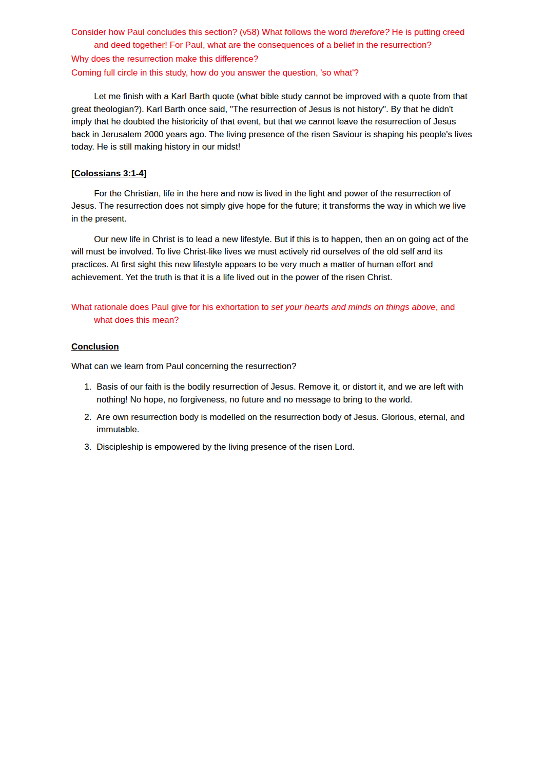Consider how Paul concludes this section? (v58) What follows the word therefore? He is putting creed and deed together! For Paul, what are the consequences of a belief in the resurrection?
Why does the resurrection make this difference?
Coming full circle in this study, how do you answer the question, 'so what'?
Let me finish with a Karl Barth quote (what bible study cannot be improved with a quote from that great theologian?). Karl Barth once said, "The resurrection of Jesus is not history". By that he didn't imply that he doubted the historicity of that event, but that we cannot leave the resurrection of Jesus back in Jerusalem 2000 years ago. The living presence of the risen Saviour is shaping his people's lives today. He is still making history in our midst!
[Colossians 3:1-4]
For the Christian, life in the here and now is lived in the light and power of the resurrection of Jesus. The resurrection does not simply give hope for the future; it transforms the way in which we live in the present.
Our new life in Christ is to lead a new lifestyle. But if this is to happen, then an on going act of the will must be involved. To live Christ-like lives we must actively rid ourselves of the old self and its practices. At first sight this new lifestyle appears to be very much a matter of human effort and achievement. Yet the truth is that it is a life lived out in the power of the risen Christ.
What rationale does Paul give for his exhortation to set your hearts and minds on things above, and what does this mean?
Conclusion
What can we learn from Paul concerning the resurrection?
Basis of our faith is the bodily resurrection of Jesus. Remove it, or distort it, and we are left with nothing! No hope, no forgiveness, no future and no message to bring to the world.
Are own resurrection body is modelled on the resurrection body of Jesus. Glorious, eternal, and immutable.
Discipleship is empowered by the living presence of the risen Lord.